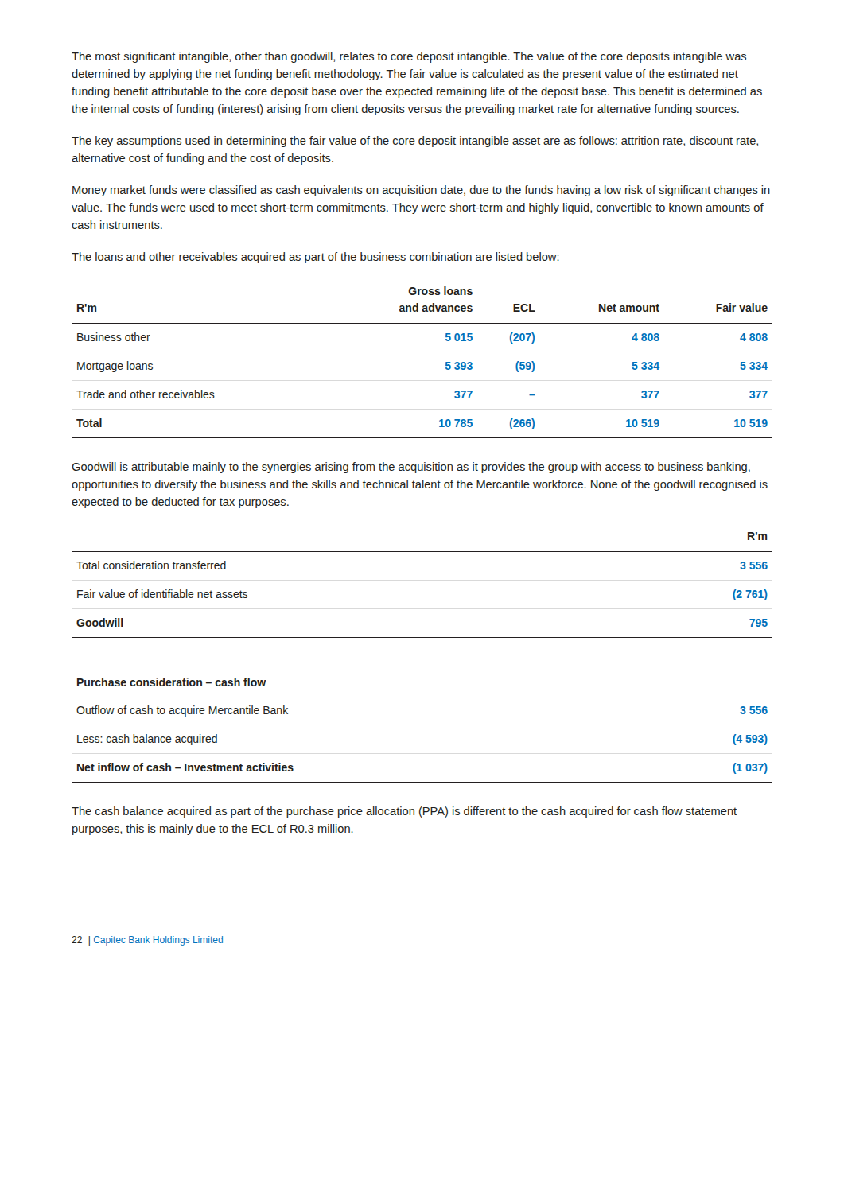The most significant intangible, other than goodwill, relates to core deposit intangible. The value of the core deposits intangible was determined by applying the net funding benefit methodology. The fair value is calculated as the present value of the estimated net funding benefit attributable to the core deposit base over the expected remaining life of the deposit base. This benefit is determined as the internal costs of funding (interest) arising from client deposits versus the prevailing market rate for alternative funding sources.
The key assumptions used in determining the fair value of the core deposit intangible asset are as follows: attrition rate, discount rate, alternative cost of funding and the cost of deposits.
Money market funds were classified as cash equivalents on acquisition date, due to the funds having a low risk of significant changes in value. The funds were used to meet short-term commitments. They were short-term and highly liquid, convertible to known amounts of cash instruments.
The loans and other receivables acquired as part of the business combination are listed below:
| R'm | Gross loans and advances | ECL | Net amount | Fair value |
| --- | --- | --- | --- | --- |
| Business other | 5 015 | (207) | 4 808 | 4 808 |
| Mortgage loans | 5 393 | (59) | 5 334 | 5 334 |
| Trade and other receivables | 377 | – | 377 | 377 |
| Total | 10 785 | (266) | 10 519 | 10 519 |
Goodwill is attributable mainly to the synergies arising from the acquisition as it provides the group with access to business banking, opportunities to diversify the business and the skills and technical talent of the Mercantile workforce. None of the goodwill recognised is expected to be deducted for tax purposes.
| | R'm |
| --- | --- |
| Total consideration transferred | 3 556 |
| Fair value of identifiable net assets | (2 761) |
| Goodwill | 795 |
| Purchase consideration – cash flow |
| Outflow of cash to acquire Mercantile Bank | 3 556 |
| Less: cash balance acquired | (4 593) |
| Net inflow of cash – Investment activities | (1 037) |
The cash balance acquired as part of the purchase price allocation (PPA) is different to the cash acquired for cash flow statement purposes, this is mainly due to the ECL of R0.3 million.
22 | Capitec Bank Holdings Limited